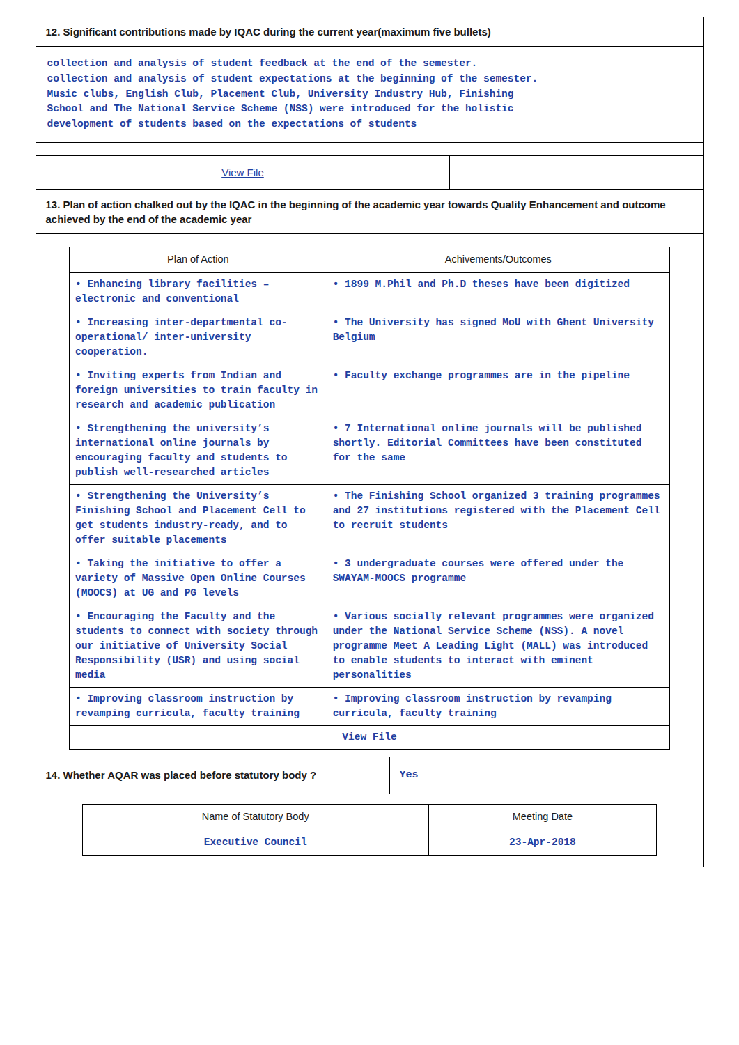12. Significant contributions made by IQAC during the current year(maximum five bullets)
collection and analysis of student feedback at the end of the semester. collection and analysis of student expectations at the beginning of the semester. Music clubs, English Club, Placement Club, University Industry Hub, Finishing School and The National Service Scheme (NSS) were introduced for the holistic development of students based on the expectations of students
View File
13. Plan of action chalked out by the IQAC in the beginning of the academic year towards Quality Enhancement and outcome achieved by the end of the academic year
| Plan of Action | Achivements/Outcomes |
| --- | --- |
| • Enhancing library facilities – electronic and conventional | • 1899 M.Phil and Ph.D theses have been digitized |
| • Increasing inter-departmental co-operational/ inter-university cooperation. | • The University has signed MoU with Ghent University Belgium |
| • Inviting experts from Indian and foreign universities to train faculty in research and academic publication | • Faculty exchange programmes are in the pipeline |
| • Strengthening the university’s international online journals by encouraging faculty and students to publish well-researched articles | • 7 International online journals will be published shortly. Editorial Committees have been constituted for the same |
| • Strengthening the University’s Finishing School and Placement Cell to get students industry-ready, and to offer suitable placements | • The Finishing School organized 3 training programmes and 27 institutions registered with the Placement Cell to recruit students |
| • Taking the initiative to offer a variety of Massive Open Online Courses (MOOCS) at UG and PG levels | • 3 undergraduate courses were offered under the SWAYAM-MOOCS programme |
| • Encouraging the Faculty and the students to connect with society through our initiative of University Social Responsibility (USR) and using social media | • Various socially relevant programmes were organized under the National Service Scheme (NSS). A novel programme Meet A Leading Light (MALL) was introduced to enable students to interact with eminent personalities |
| • Improving classroom instruction by revamping curricula, faculty training | • Improving classroom instruction by revamping curricula, faculty training |
| View File |
14. Whether AQAR was placed before statutory body ?
Yes
| Name of Statutory Body | Meeting Date |
| --- | --- |
| Executive Council | 23-Apr-2018 |